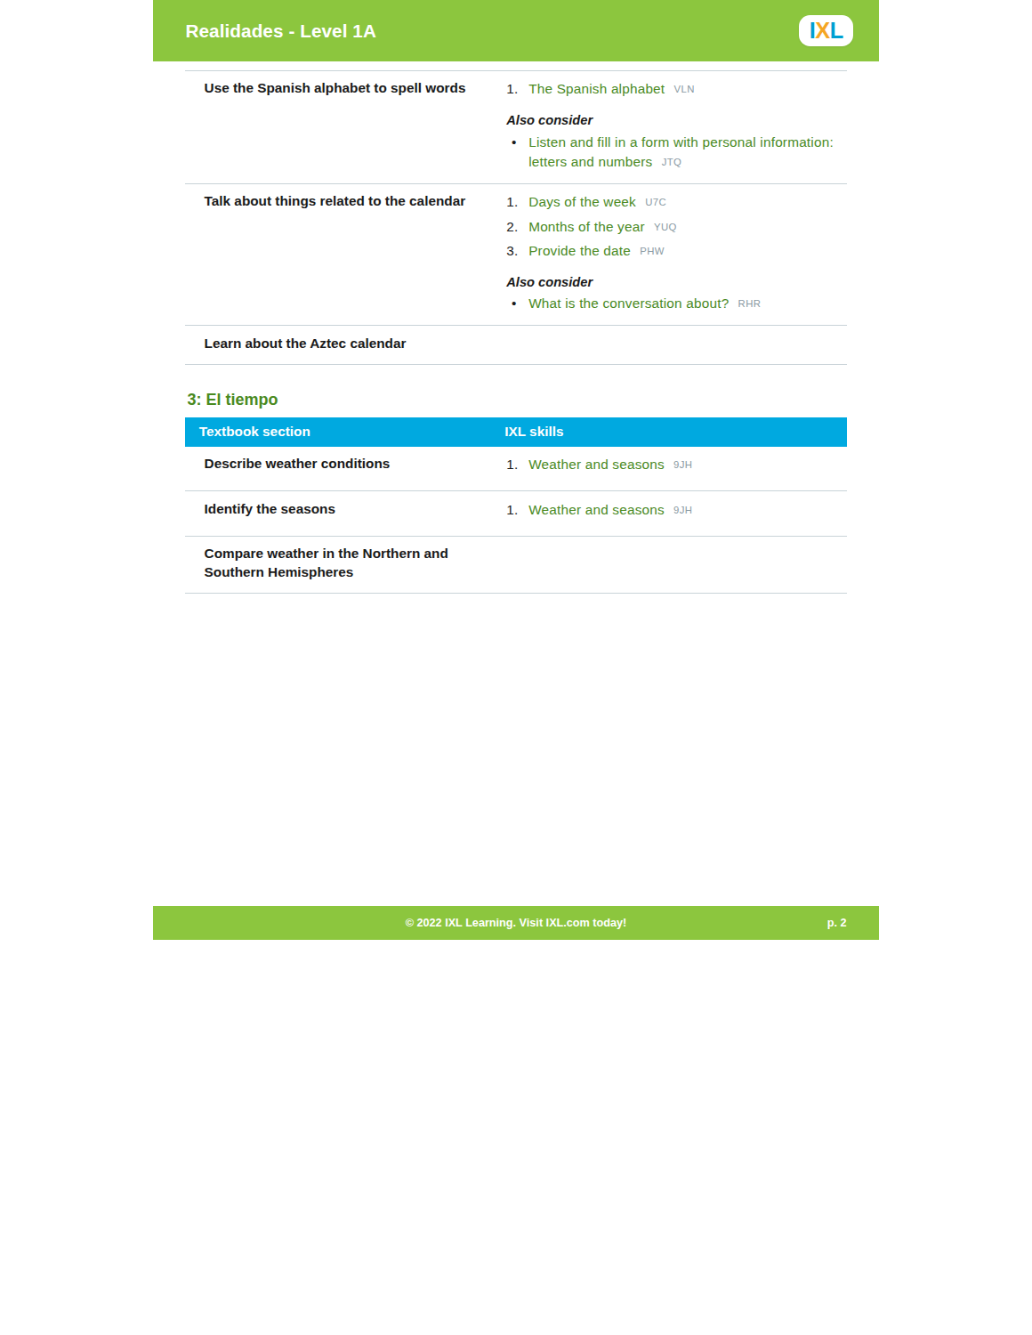Realidades - Level 1A
IXL
| Use the Spanish alphabet to spell words | The Spanish alphabet VLN Also consider Listen and fill in a form with personal information: letters and numbers JTQ |
| Talk about things related to the calendar | Days of the week U7C Months of the year YUQ Provide the date PHW Also consider What is the conversation about? RHR |
| Learn about the Aztec calendar | |
3: El tiempo
| Textbook section | IXL skills |
| --- | --- |
| Describe weather conditions | Weather and seasons 9JH |
| Identify the seasons | Weather and seasons 9JH |
| Compare weather in the Northern and Southern Hemispheres | |
© 2022 IXL Learning. Visit IXL.com today!
p. 2